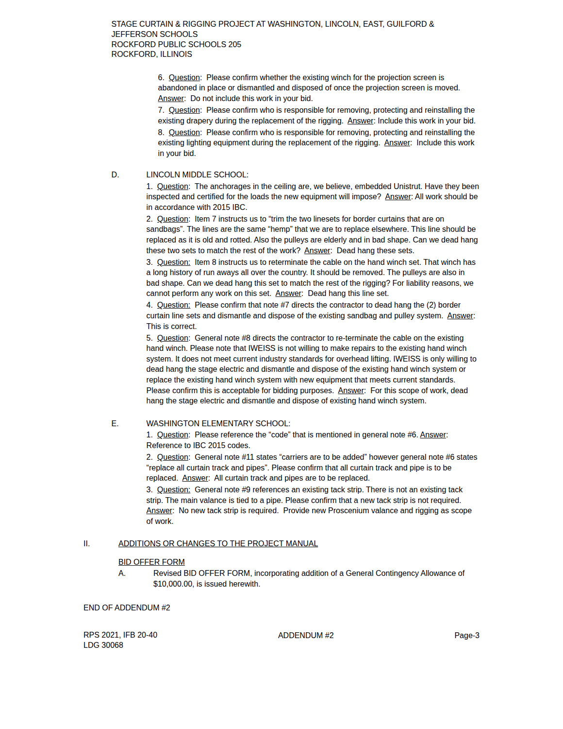Stage Curtain & Rigging Project at Washington, Lincoln, East, Guilford & Jefferson Schools
Rockford Public Schools 205
Rockford, Illinois
6. Question: Please confirm whether the existing winch for the projection screen is abandoned in place or dismantled and disposed of once the projection screen is moved. Answer: Do not include this work in your bid.
7. Question: Please confirm who is responsible for removing, protecting and reinstalling the existing drapery during the replacement of the rigging. Answer: Include this work in your bid.
8. Question: Please confirm who is responsible for removing, protecting and reinstalling the existing lighting equipment during the replacement of the rigging. Answer: Include this work in your bid.
D.
Lincoln Middle School:
1. Question: The anchorages in the ceiling are, we believe, embedded Unistrut. Have they been inspected and certified for the loads the new equipment will impose? Answer: All work should be in accordance with 2015 IBC.
2. Question: Item 7 instructs us to “trim the two linesets for border curtains that are on sandbags”. The lines are the same “hemp” that we are to replace elsewhere. This line should be replaced as it is old and rotted. Also the pulleys are elderly and in bad shape. Can we dead hang these two sets to match the rest of the work? Answer: Dead hang these sets.
3. Question: Item 8 instructs us to reterminate the cable on the hand winch set. That winch has a long history of run aways all over the country. It should be removed. The pulleys are also in bad shape. Can we dead hang this set to match the rest of the rigging? For liability reasons, we cannot perform any work on this set. Answer: Dead hang this line set.
4. Question: Please confirm that note #7 directs the contractor to dead hang the (2) border curtain line sets and dismantle and dispose of the existing sandbag and pulley system. Answer: This is correct.
5. Question: General note #8 directs the contractor to re-terminate the cable on the existing hand winch. Please note that IWEISS is not willing to make repairs to the existing hand winch system. It does not meet current industry standards for overhead lifting. IWEISS is only willing to dead hang the stage electric and dismantle and dispose of the existing hand winch system or replace the existing hand winch system with new equipment that meets current standards. Please confirm this is acceptable for bidding purposes. Answer: For this scope of work, dead hang the stage electric and dismantle and dispose of existing hand winch system.
E.
Washington Elementary School:
1. Question: Please reference the “code” that is mentioned in general note #6. Answer: Reference to IBC 2015 codes.
2. Question: General note #11 states “carriers are to be added” however general note #6 states “replace all curtain track and pipes”. Please confirm that all curtain track and pipe is to be replaced. Answer: All curtain track and pipes are to be replaced.
3. Question: General note #9 references an existing tack strip. There is not an existing tack strip. The main valance is tied to a pipe. Please confirm that a new tack strip is not required. Answer: No new tack strip is required. Provide new Proscenium valance and rigging as scope of work.
II.
Additions or Changes to the Project Manual
Bid Offer Form
A.
Revised BID OFFER FORM, incorporating addition of a General Contingency Allowance of $10,000.00, is issued herewith.
END OF ADDENDUM #2
RPS 2021, IFB 20-40
LDG 30068
ADDENDUM #2
Page-3